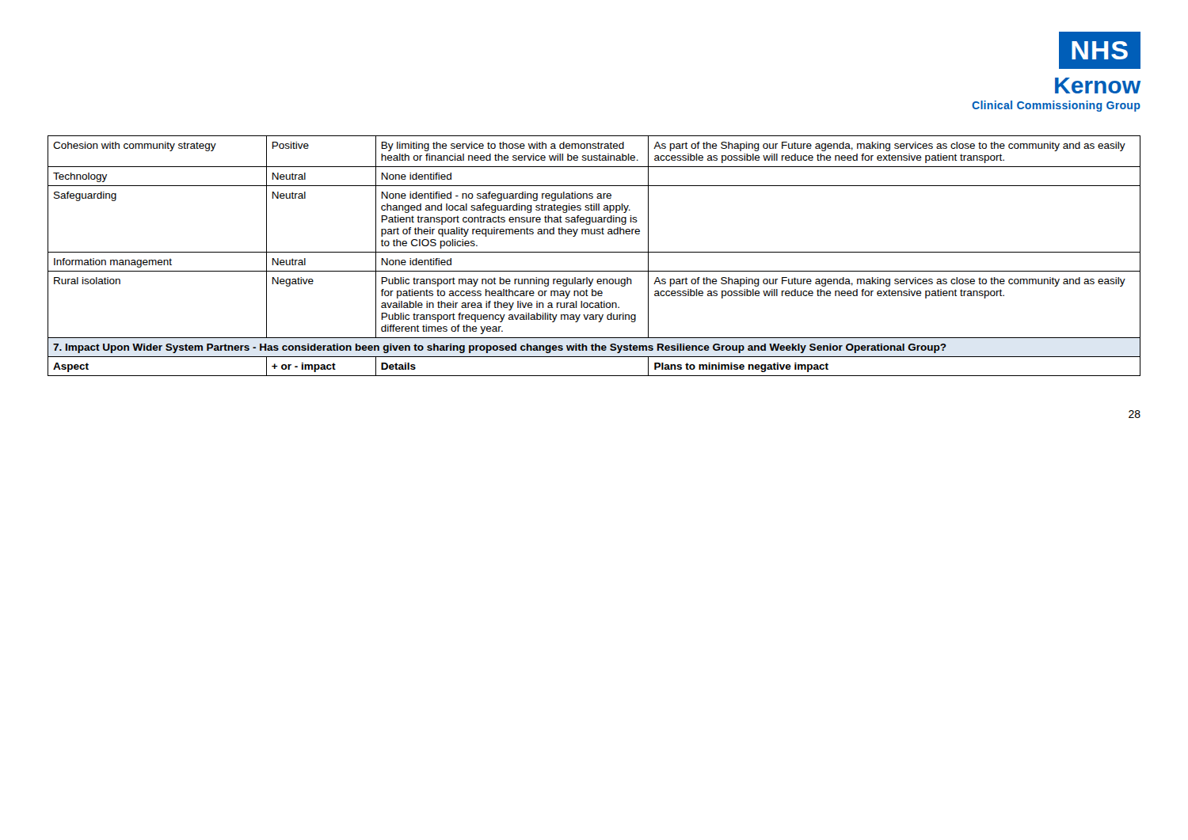NHS
Kernow
Clinical Commissioning Group
| Cohesion with community strategy | Positive | By limiting the service to those with a demonstrated health or financial need the service will be sustainable. | As part of the Shaping our Future agenda, making services as close to the community and as easily accessible as possible will reduce the need for extensive patient transport. |
| Technology | Neutral | None identified | |
| Safeguarding | Neutral | None identified - no safeguarding regulations are changed and local safeguarding strategies still apply. Patient transport contracts ensure that safeguarding is part of their quality requirements and they must adhere to the CIOS policies. | |
| Information management | Neutral | None identified | |
| Rural isolation | Negative | Public transport may not be running regularly enough for patients to access healthcare or may not be available in their area if they live in a rural location. Public transport frequency availability may vary during different times of the year. | As part of the Shaping our Future agenda, making services as close to the community and as easily accessible as possible will reduce the need for extensive patient transport. |
| 7. Impact Upon Wider System Partners - Has consideration been given to sharing proposed changes with the Systems Resilience Group and Weekly Senior Operational Group? |
| Aspect | + or - impact | Details | Plans to minimise negative impact |
28